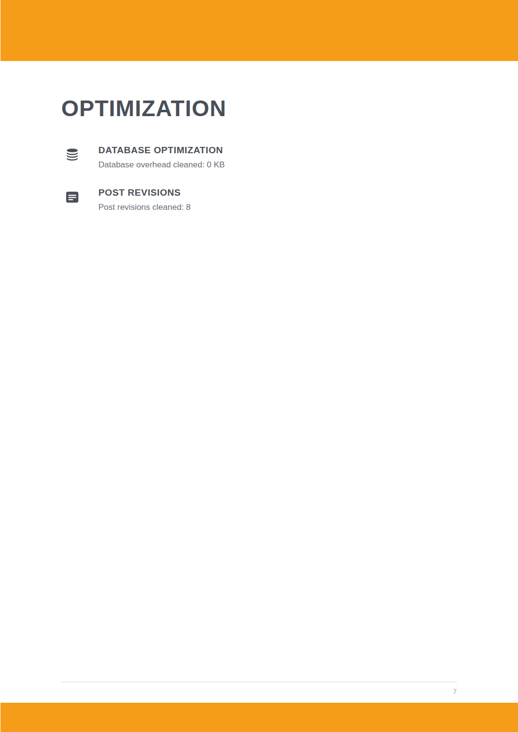OPTIMIZATION
DATABASE OPTIMIZATION
Database overhead cleaned: 0 KB
POST REVISIONS
Post revisions cleaned: 8
7